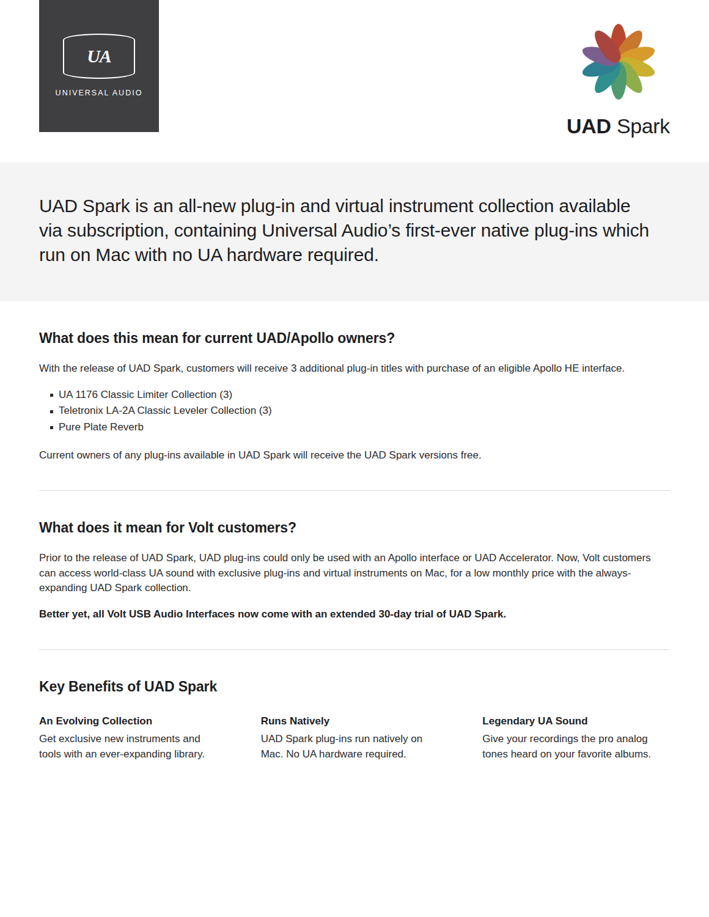UA
Universal Audio
UAD Spark
UAD Spark is an all-new plug-in and virtual instrument collection available via subscription, containing Universal Audio’s first-ever native plug-ins which run on Mac with no UA hardware required.
What does this mean for current UAD/Apollo owners?
With the release of UAD Spark, customers will receive 3 additional plug-in titles with purchase of an eligible Apollo HE interface.
UA 1176 Classic Limiter Collection (3)
Teletronix LA-2A Classic Leveler Collection (3)
Pure Plate Reverb
Current owners of any plug-ins available in UAD Spark will receive the UAD Spark versions free.
What does it mean for Volt customers?
Prior to the release of UAD Spark, UAD plug-ins could only be used with an Apollo interface or UAD Accelerator. Now, Volt customers can access world-class UA sound with exclusive plug-ins and virtual instruments on Mac, for a low monthly price with the always-expanding UAD Spark collection.
Better yet, all Volt USB Audio Interfaces now come with an extended 30-day trial of UAD Spark.
Key Benefits of UAD Spark
An Evolving Collection
Get exclusive new instruments and tools with an ever-expanding library.
Runs Natively
UAD Spark plug-ins run natively on Mac. No UA hardware required.
Legendary UA Sound
Give your recordings the pro analog tones heard on your favorite albums.